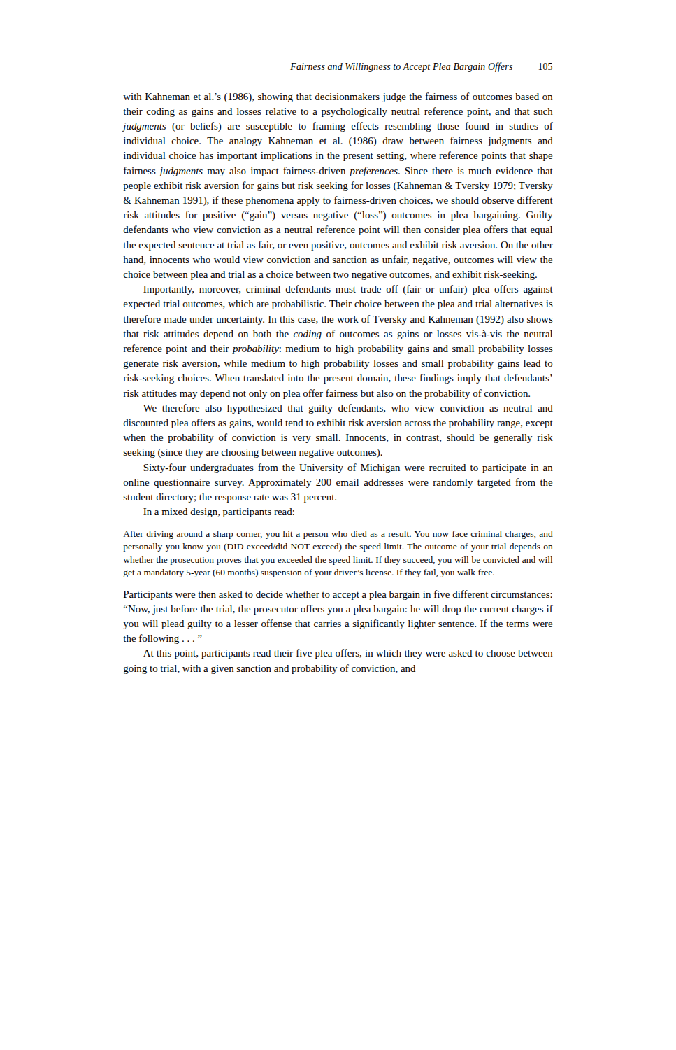Fairness and Willingness to Accept Plea Bargain Offers 105
with Kahneman et al.’s (1986), showing that decisionmakers judge the fairness of outcomes based on their coding as gains and losses relative to a psychologically neutral reference point, and that such judgments (or beliefs) are susceptible to framing effects resembling those found in studies of individual choice. The analogy Kahneman et al. (1986) draw between fairness judgments and individual choice has important implications in the present setting, where reference points that shape fairness judgments may also impact fairness-driven preferences. Since there is much evidence that people exhibit risk aversion for gains but risk seeking for losses (Kahneman & Tversky 1979; Tversky & Kahneman 1991), if these phenomena apply to fairness-driven choices, we should observe different risk attitudes for positive (“gain”) versus negative (“loss”) outcomes in plea bargaining. Guilty defendants who view conviction as a neutral reference point will then consider plea offers that equal the expected sentence at trial as fair, or even positive, outcomes and exhibit risk aversion. On the other hand, innocents who would view conviction and sanction as unfair, negative, outcomes will view the choice between plea and trial as a choice between two negative outcomes, and exhibit risk-seeking.
Importantly, moreover, criminal defendants must trade off (fair or unfair) plea offers against expected trial outcomes, which are probabilistic. Their choice between the plea and trial alternatives is therefore made under uncertainty. In this case, the work of Tversky and Kahneman (1992) also shows that risk attitudes depend on both the coding of outcomes as gains or losses vis-à-vis the neutral reference point and their probability: medium to high probability gains and small probability losses generate risk aversion, while medium to high probability losses and small probability gains lead to risk-seeking choices. When translated into the present domain, these findings imply that defendants’ risk attitudes may depend not only on plea offer fairness but also on the probability of conviction.
We therefore also hypothesized that guilty defendants, who view conviction as neutral and discounted plea offers as gains, would tend to exhibit risk aversion across the probability range, except when the probability of conviction is very small. Innocents, in contrast, should be generally risk seeking (since they are choosing between negative outcomes).
Sixty-four undergraduates from the University of Michigan were recruited to participate in an online questionnaire survey. Approximately 200 email addresses were randomly targeted from the student directory; the response rate was 31 percent.
In a mixed design, participants read:
After driving around a sharp corner, you hit a person who died as a result. You now face criminal charges, and personally you know you (DID exceed/did NOT exceed) the speed limit. The outcome of your trial depends on whether the prosecution proves that you exceeded the speed limit. If they succeed, you will be convicted and will get a mandatory 5-year (60 months) suspension of your driver’s license. If they fail, you walk free.
Participants were then asked to decide whether to accept a plea bargain in five different circumstances: “Now, just before the trial, the prosecutor offers you a plea bargain: he will drop the current charges if you will plead guilty to a lesser offense that carries a significantly lighter sentence. If the terms were the following . . . ”
At this point, participants read their five plea offers, in which they were asked to choose between going to trial, with a given sanction and probability of conviction, and